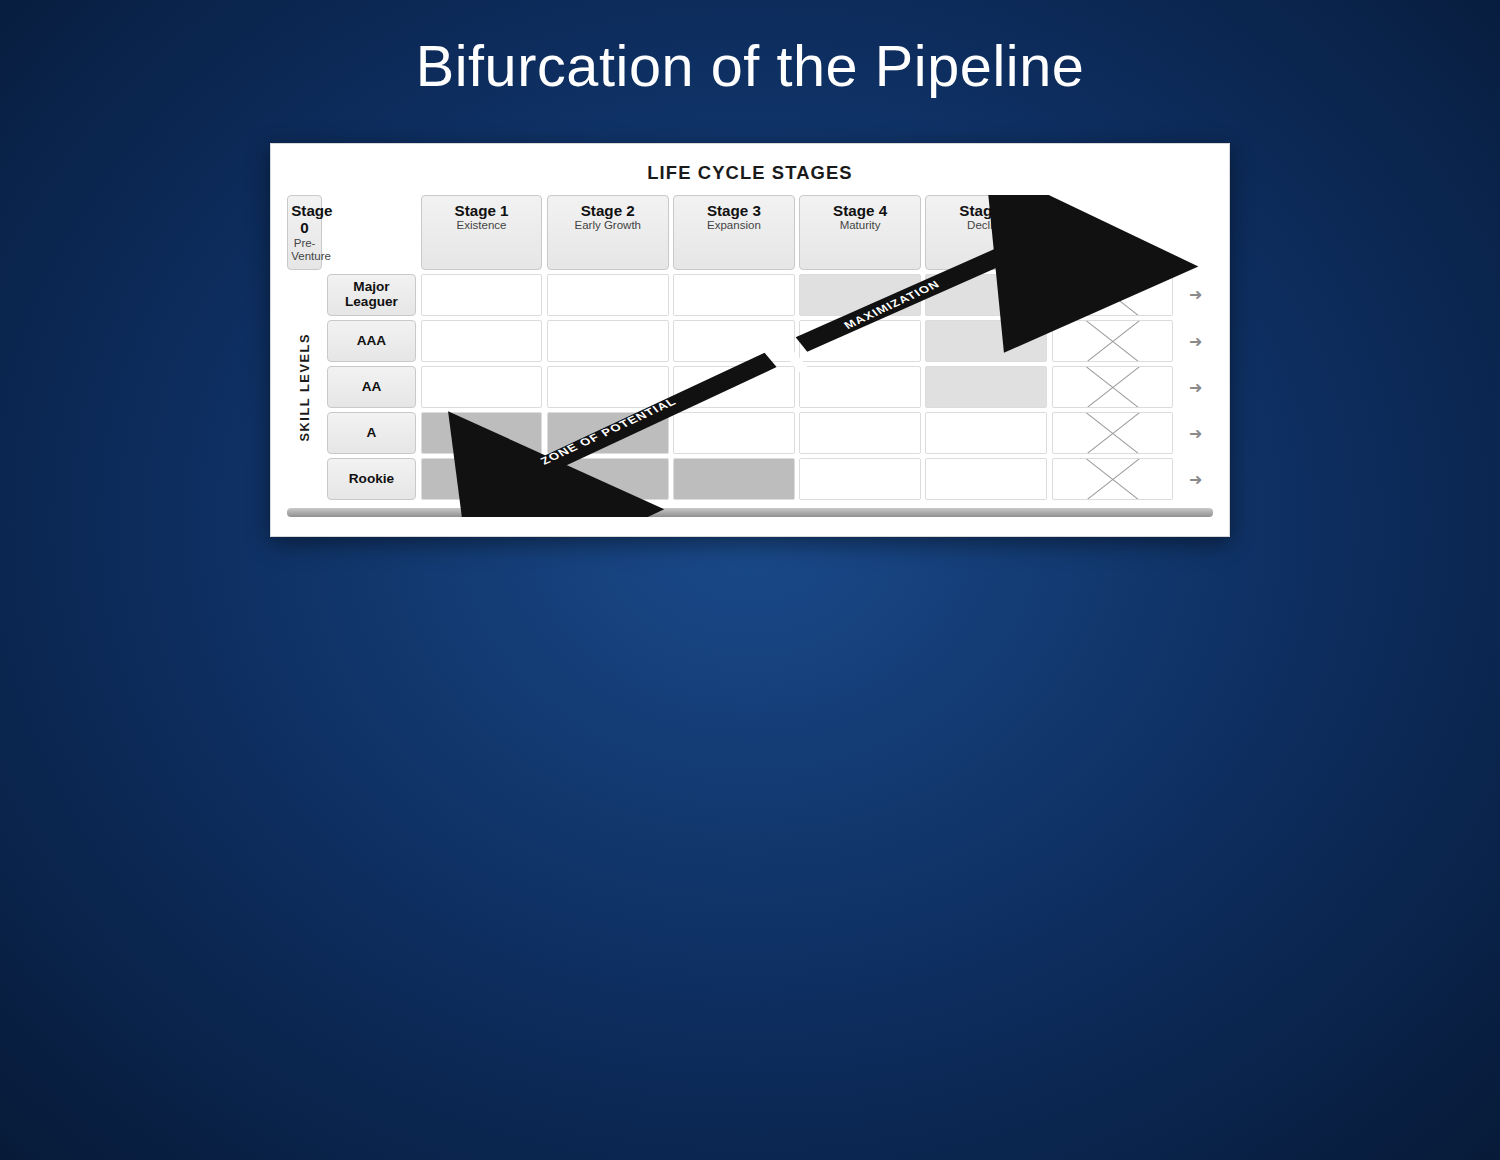Bifurcation of the Pipeline
LIFE CYCLE STAGES
Stage 0 Pre-Venture
Stage 1 Existence
Stage 2 Early Growth
Stage 3 Expansion
Stage 4 Maturity
Stage 5 Decline
SKILL LEVELS
Major
Leaguer
➜
AAA
➜
AA
➜
A
➜
Rookie
➜
ZONE OF POTENTIAL MAXIMIZATION
Diagram: a grid of pipeline cells. Columns are life cycle stages 0 through 5: Pre-Venture, Existence, Early Growth, Expansion, Maturity, Decline. Rows are skill levels from bottom to top: Rookie, A, AA, AAA, Major Leaguer. A diagonal double arrow runs from lower left to upper right; the lower-left half is labeled "Zone of Potential" and the upper-right half is labeled "Maximization".